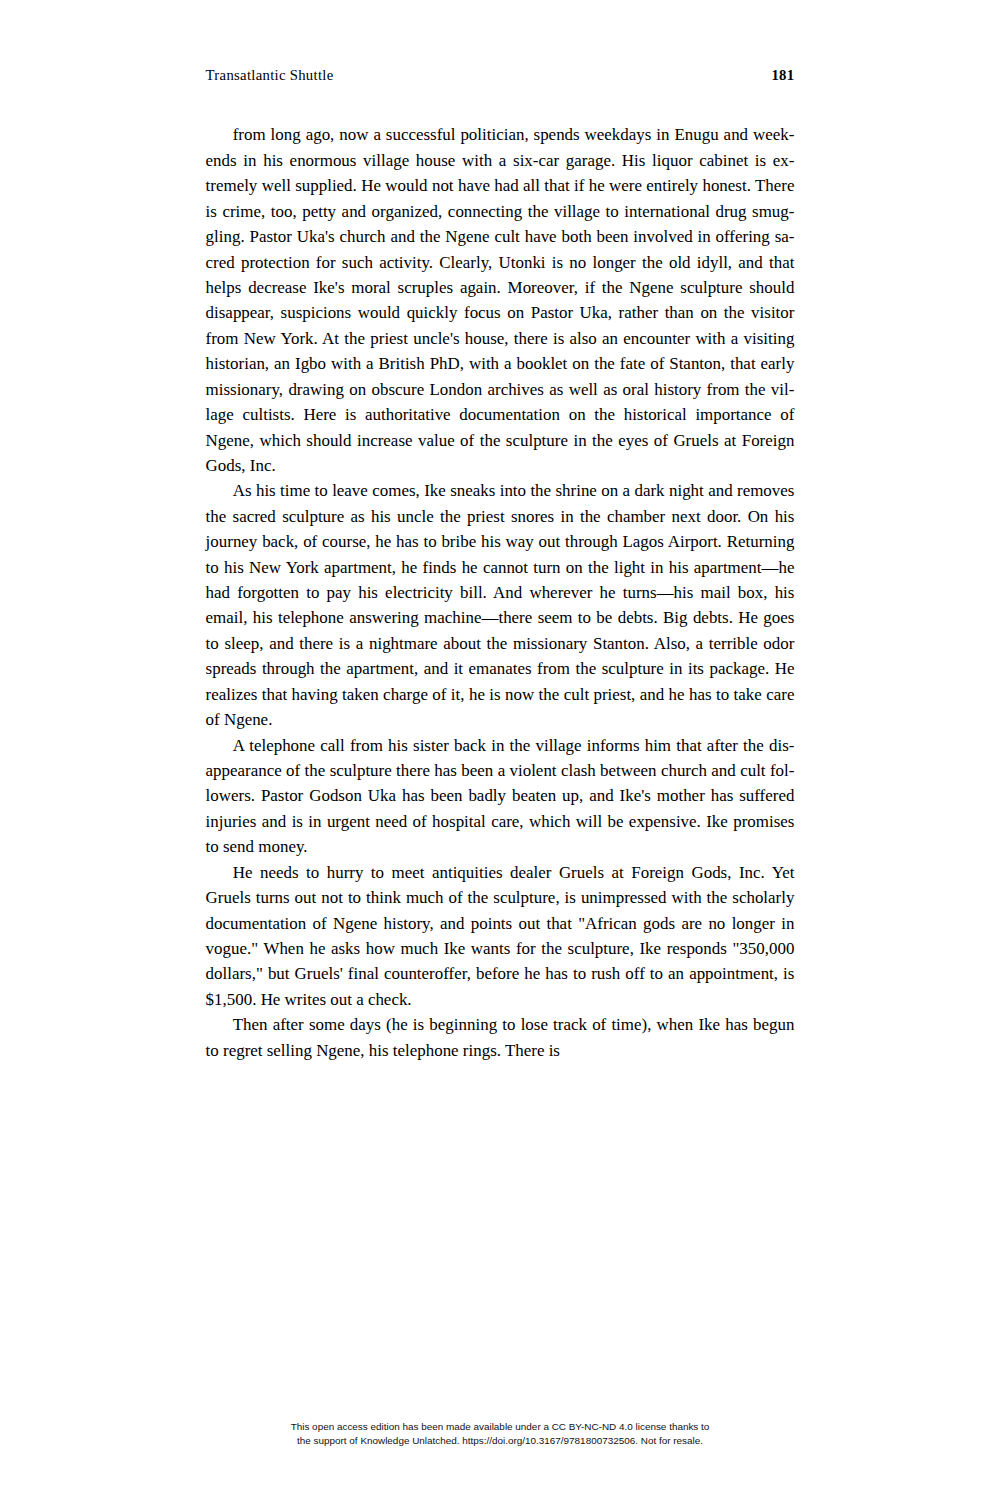Transatlantic Shuttle 181
from long ago, now a successful politician, spends weekdays in Enugu and weekends in his enormous village house with a six-car garage. His liquor cabinet is extremely well supplied. He would not have had all that if he were entirely honest. There is crime, too, petty and organized, connecting the village to international drug smuggling. Pastor Uka's church and the Ngene cult have both been involved in offering sacred protection for such activity. Clearly, Utonki is no longer the old idyll, and that helps decrease Ike's moral scruples again. Moreover, if the Ngene sculpture should disappear, suspicions would quickly focus on Pastor Uka, rather than on the visitor from New York. At the priest uncle's house, there is also an encounter with a visiting historian, an Igbo with a British PhD, with a booklet on the fate of Stanton, that early missionary, drawing on obscure London archives as well as oral history from the village cultists. Here is authoritative documentation on the historical importance of Ngene, which should increase value of the sculpture in the eyes of Gruels at Foreign Gods, Inc.
As his time to leave comes, Ike sneaks into the shrine on a dark night and removes the sacred sculpture as his uncle the priest snores in the chamber next door. On his journey back, of course, he has to bribe his way out through Lagos Airport. Returning to his New York apartment, he finds he cannot turn on the light in his apartment—he had forgotten to pay his electricity bill. And wherever he turns—his mail box, his email, his telephone answering machine—there seem to be debts. Big debts. He goes to sleep, and there is a nightmare about the missionary Stanton. Also, a terrible odor spreads through the apartment, and it emanates from the sculpture in its package. He realizes that having taken charge of it, he is now the cult priest, and he has to take care of Ngene.
A telephone call from his sister back in the village informs him that after the disappearance of the sculpture there has been a violent clash between church and cult followers. Pastor Godson Uka has been badly beaten up, and Ike's mother has suffered injuries and is in urgent need of hospital care, which will be expensive. Ike promises to send money.
He needs to hurry to meet antiquities dealer Gruels at Foreign Gods, Inc. Yet Gruels turns out not to think much of the sculpture, is unimpressed with the scholarly documentation of Ngene history, and points out that "African gods are no longer in vogue." When he asks how much Ike wants for the sculpture, Ike responds "350,000 dollars," but Gruels' final counteroffer, before he has to rush off to an appointment, is $1,500. He writes out a check.
Then after some days (he is beginning to lose track of time), when Ike has begun to regret selling Ngene, his telephone rings. There is
This open access edition has been made available under a CC BY-NC-ND 4.0 license thanks to
the support of Knowledge Unlatched. https://doi.org/10.3167/9781800732506. Not for resale.